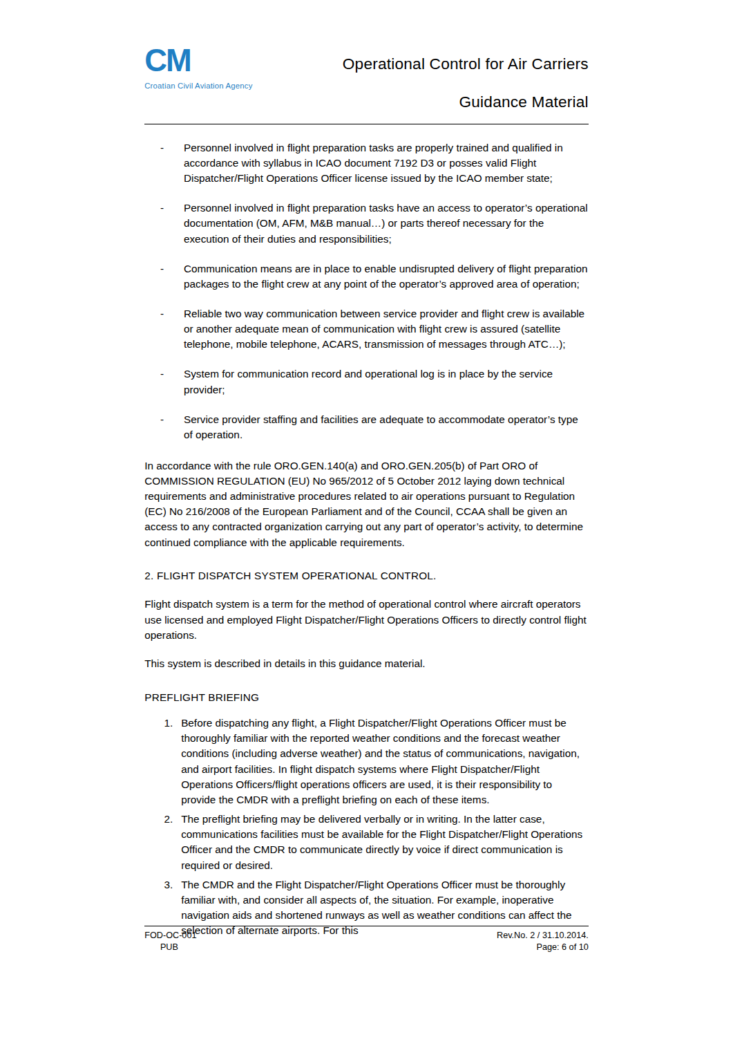CM
Croatian Civil Aviation Agency
Operational Control for Air Carriers
Guidance Material
Personnel involved in flight preparation tasks are properly trained and qualified in accordance with syllabus in ICAO document 7192 D3 or posses valid Flight Dispatcher/Flight Operations Officer license issued by the ICAO member state;
Personnel involved in flight preparation tasks have an access to operator’s operational documentation (OM, AFM, M&B manual…) or parts thereof necessary for the execution of their duties and responsibilities;
Communication means are in place to enable undisrupted delivery of flight preparation packages to the flight crew at any point of the operator’s approved area of operation;
Reliable two way communication between service provider and flight crew is available or another adequate mean of communication with flight crew is assured (satellite telephone, mobile telephone, ACARS, transmission of messages through ATC…);
System for communication record and operational log is in place by the service provider;
Service provider staffing and facilities are adequate to accommodate operator’s type of operation.
In accordance with the rule ORO.GEN.140(a) and ORO.GEN.205(b) of Part ORO of COMMISSION REGULATION (EU) No 965/2012 of 5 October 2012 laying down technical requirements and administrative procedures related to air operations pursuant to Regulation (EC) No 216/2008 of the European Parliament and of the Council, CCAA shall be given an access to any contracted organization carrying out any part of operator’s activity, to determine continued compliance with the applicable requirements.
2. Flight dispatch system operational control.
Flight dispatch system is a term for the method of operational control where aircraft operators use licensed and employed Flight Dispatcher/Flight Operations Officers to directly control flight operations.
This system is described in details in this guidance material.
Preflight briefing
Before dispatching any flight, a Flight Dispatcher/Flight Operations Officer must be thoroughly familiar with the reported weather conditions and the forecast weather conditions (including adverse weather) and the status of communications, navigation, and airport facilities. In flight dispatch systems where Flight Dispatcher/Flight Operations Officers/flight operations officers are used, it is their responsibility to provide the CMDR with a preflight briefing on each of these items.
The preflight briefing may be delivered verbally or in writing. In the latter case, communications facilities must be available for the Flight Dispatcher/Flight Operations Officer and the CMDR to communicate directly by voice if direct communication is required or desired.
The CMDR and the Flight Dispatcher/Flight Operations Officer must be thoroughly familiar with, and consider all aspects of, the situation. For example, inoperative navigation aids and shortened runways as well as weather conditions can affect the selection of alternate airports. For this
FOD-OC-001
PUB
Rev.No. 2 / 31.10.2014.
Page: 6 of 10